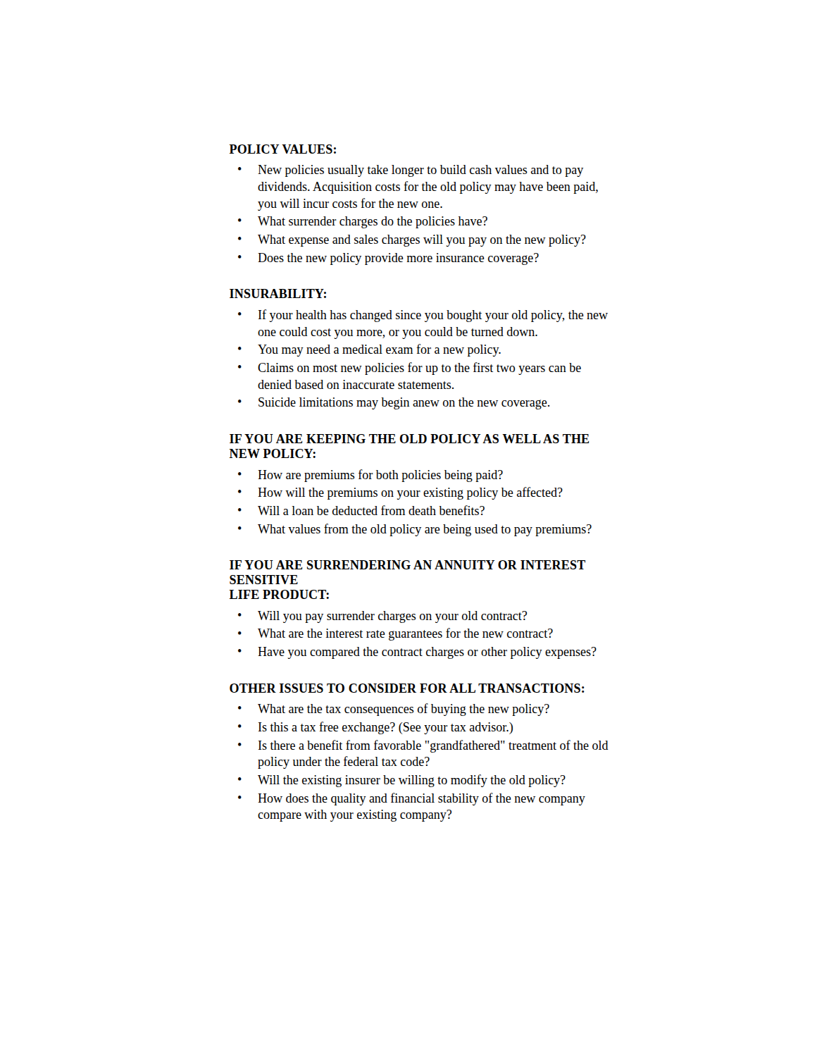POLICY VALUES:
New policies usually take longer to build cash values and to pay dividends. Acquisition costs for the old policy may have been paid, you will incur costs for the new one.
What surrender charges do the policies have?
What expense and sales charges will you pay on the new policy?
Does the new policy provide more insurance coverage?
INSURABILITY:
If your health has changed since you bought your old policy, the new one could cost you more, or you could be turned down.
You may need a medical exam for a new policy.
Claims on most new policies for up to the first two years can be denied based on inaccurate statements.
Suicide limitations may begin anew on the new coverage.
IF YOU ARE KEEPING THE OLD POLICY AS WELL AS THE NEW POLICY:
How are premiums for both policies being paid?
How will the premiums on your existing policy be affected?
Will a loan be deducted from death benefits?
What values from the old policy are being used to pay premiums?
IF YOU ARE SURRENDERING AN ANNUITY OR INTEREST SENSITIVE
LIFE PRODUCT:
Will you pay surrender charges on your old contract?
What are the interest rate guarantees for the new contract?
Have you compared the contract charges or other policy expenses?
OTHER ISSUES TO CONSIDER FOR ALL TRANSACTIONS:
What are the tax consequences of buying the new policy?
Is this a tax free exchange? (See your tax advisor.)
Is there a benefit from favorable "grandfathered" treatment of the old policy under the federal tax code?
Will the existing insurer be willing to modify the old policy?
How does the quality and financial stability of the new company compare with your existing company?